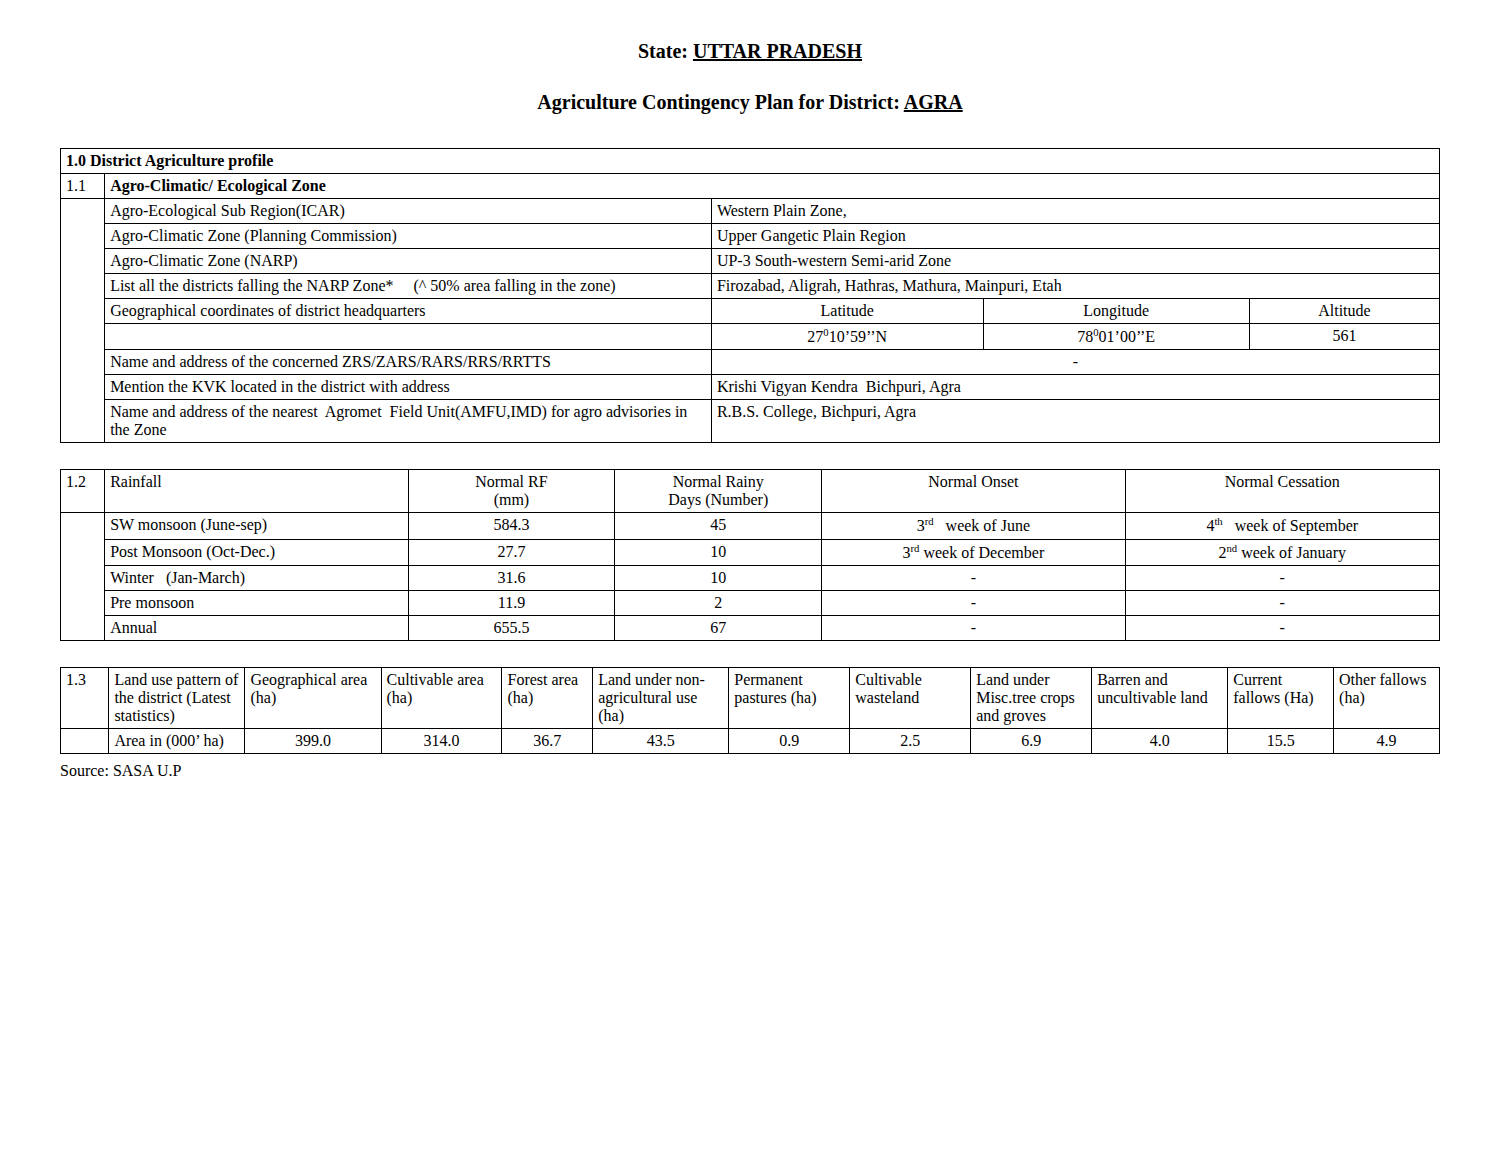State: UTTAR PRADESH
Agriculture Contingency Plan for District: AGRA
| 1.0 District Agriculture profile |
| 1.1 | Agro-Climatic/ Ecological Zone |
| | Agro-Ecological Sub Region(ICAR) | Western Plain Zone, |
| | Agro-Climatic Zone (Planning Commission) | Upper Gangetic Plain Region |
| | Agro-Climatic Zone (NARP) | UP-3 South-western Semi-arid Zone |
| | List all the districts falling the NARP Zone* (^ 50% area falling in the zone) | Firozabad, Aligrah, Hathras, Mathura, Mainpuri, Etah |
| | Geographical coordinates of district headquarters | Latitude | Longitude | Altitude |
| | | 27 0 10’59’’N | 78 0 01’00’’E | 561 |
| | Name and address of the concerned ZRS/ZARS/RARS/RRS/RRTTS | - |
| | Mention the KVK located in the district with address | Krishi Vigyan Kendra Bichpuri, Agra |
| | Name and address of the nearest Agromet Field Unit(AMFU,IMD) for agro advisories in the Zone | R.B.S. College, Bichpuri, Agra |
| 1.2 | Rainfall | Normal RF (mm) | Normal Rainy Days (Number) | Normal Onset | Normal Cessation |
| | SW monsoon (June-sep) | 584.3 | 45 | 3 rd week of June | 4 th week of September |
| | Post Monsoon (Oct-Dec.) | 27.7 | 10 | 3 rd week of December | 2 nd week of January |
| | Winter (Jan-March) | 31.6 | 10 | - | - |
| | Pre monsoon | 11.9 | 2 | - | - |
| | Annual | 655.5 | 67 | - | - |
| 1.3 | Land use pattern of the district (Latest statistics) | Geographical area (ha) | Cultivable area (ha) | Forest area (ha) | Land under non-agricultural use (ha) | Permanent pastures (ha) | Cultivable wasteland | Land under Misc.tree crops and groves | Barren and uncultivable land | Current fallows (Ha) | Other fallows (ha) |
| | Area in (000’ ha) | 399.0 | 314.0 | 36.7 | 43.5 | 0.9 | 2.5 | 6.9 | 4.0 | 15.5 | 4.9 |
Source: SASA U.P